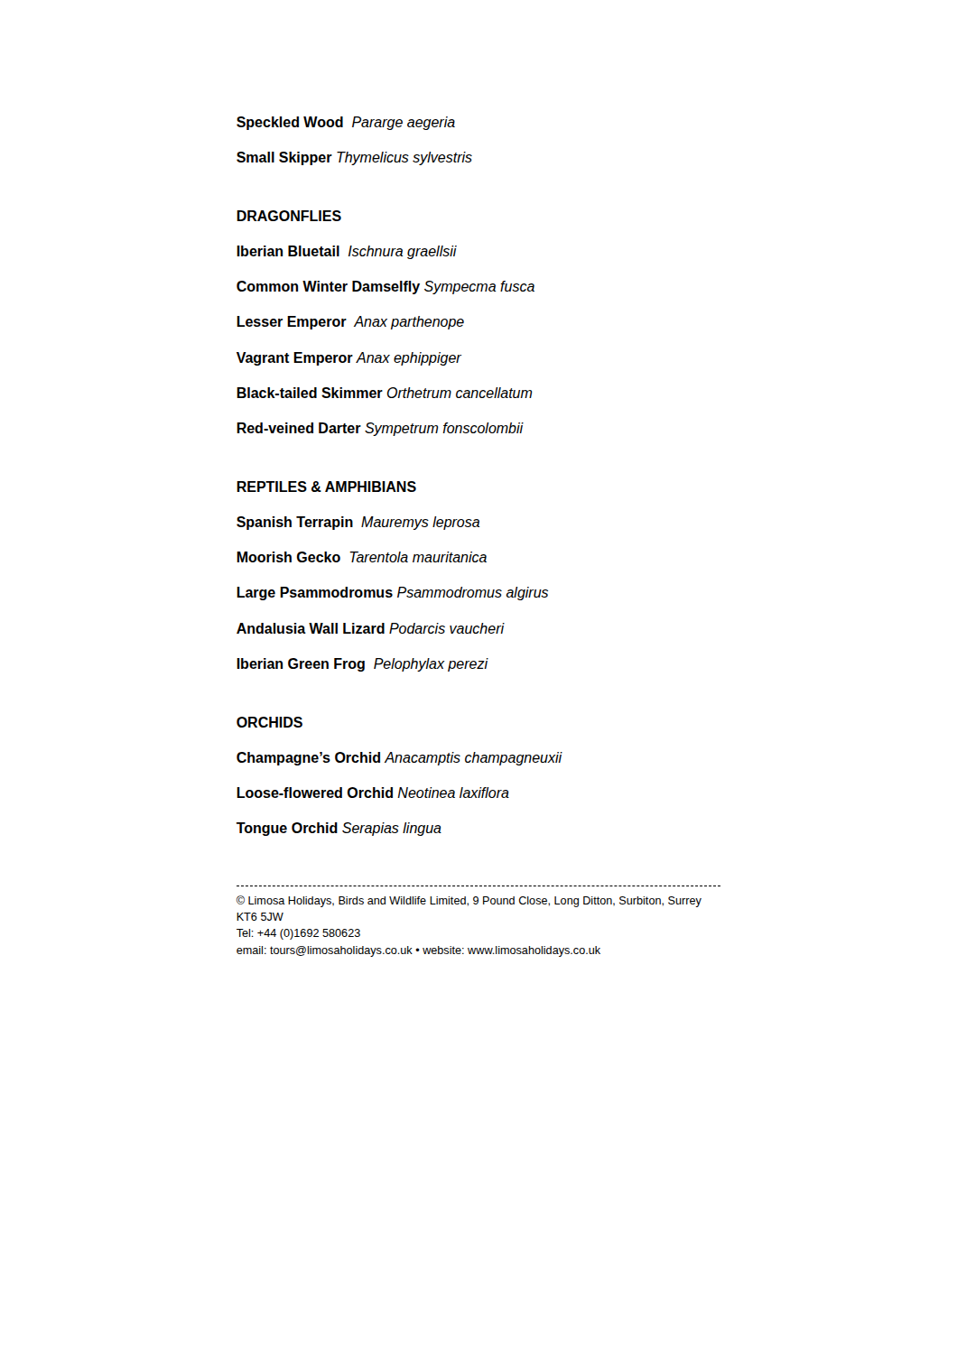Speckled Wood Pararge aegeria
Small Skipper Thymelicus sylvestris
DRAGONFLIES
Iberian Bluetail Ischnura graellsii
Common Winter Damselfly Sympecma fusca
Lesser Emperor Anax parthenope
Vagrant Emperor Anax ephippiger
Black-tailed Skimmer Orthetrum cancellatum
Red-veined Darter Sympetrum fonscolombii
REPTILES & AMPHIBIANS
Spanish Terrapin Mauremys leprosa
Moorish Gecko Tarentola mauritanica
Large Psammodromus Psammodromus algirus
Andalusia Wall Lizard Podarcis vaucheri
Iberian Green Frog Pelophylax perezi
ORCHIDS
Champagne’s Orchid Anacamptis champagneuxii
Loose-flowered Orchid Neotinea laxiflora
Tongue Orchid Serapias lingua
© Limosa Holidays, Birds and Wildlife Limited, 9 Pound Close, Long Ditton, Surbiton, Surrey KT6 5JW
Tel: +44 (0)1692 580623
email: tours@limosaholidays.co.uk • website: www.limosaholidays.co.uk